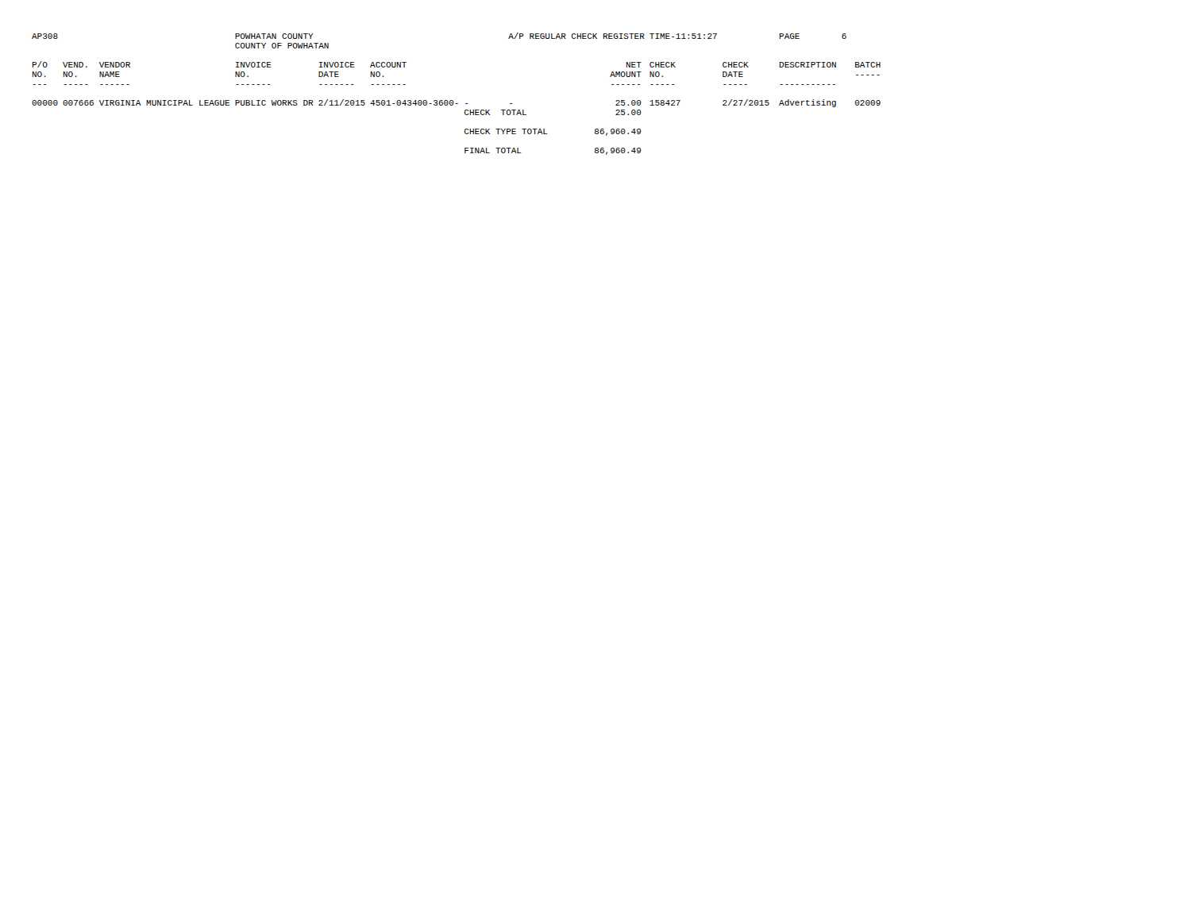| AP308 | | POWHATAN COUNTY | | A/P REGULAR CHECK REGISTER | TIME-11:51:27 | | PAGE | 6 | |
| | | COUNTY OF POWHATAN | |
| P/O | VEND. | VENDOR | INVOICE | INVOICE | ACCOUNT | | | NET | CHECK | CHECK | | DESCRIPTION | | BATCH |
| NO. | NO. | NAME | NO. | DATE | NO. | | | AMOUNT | NO. | DATE | | | | ----- |
| --- | ----- | ------ | ------- | ------- | ------- | | | ------ | ----- | ----- | | ----------- | | |
| 00000 | 007666 | VIRGINIA MUNICIPAL LEAGUE | PUBLIC WORKS DR | 2/11/2015 | 4501-043400-3600- | - | - | 25.00 | 158427 | 2/27/2015 | | Advertising | | 02009 |
| | CHECK TOTAL | 25.00 | |
| | CHECK TYPE TOTAL | 86,960.49 | |
| | FINAL TOTAL | 86,960.49 | |